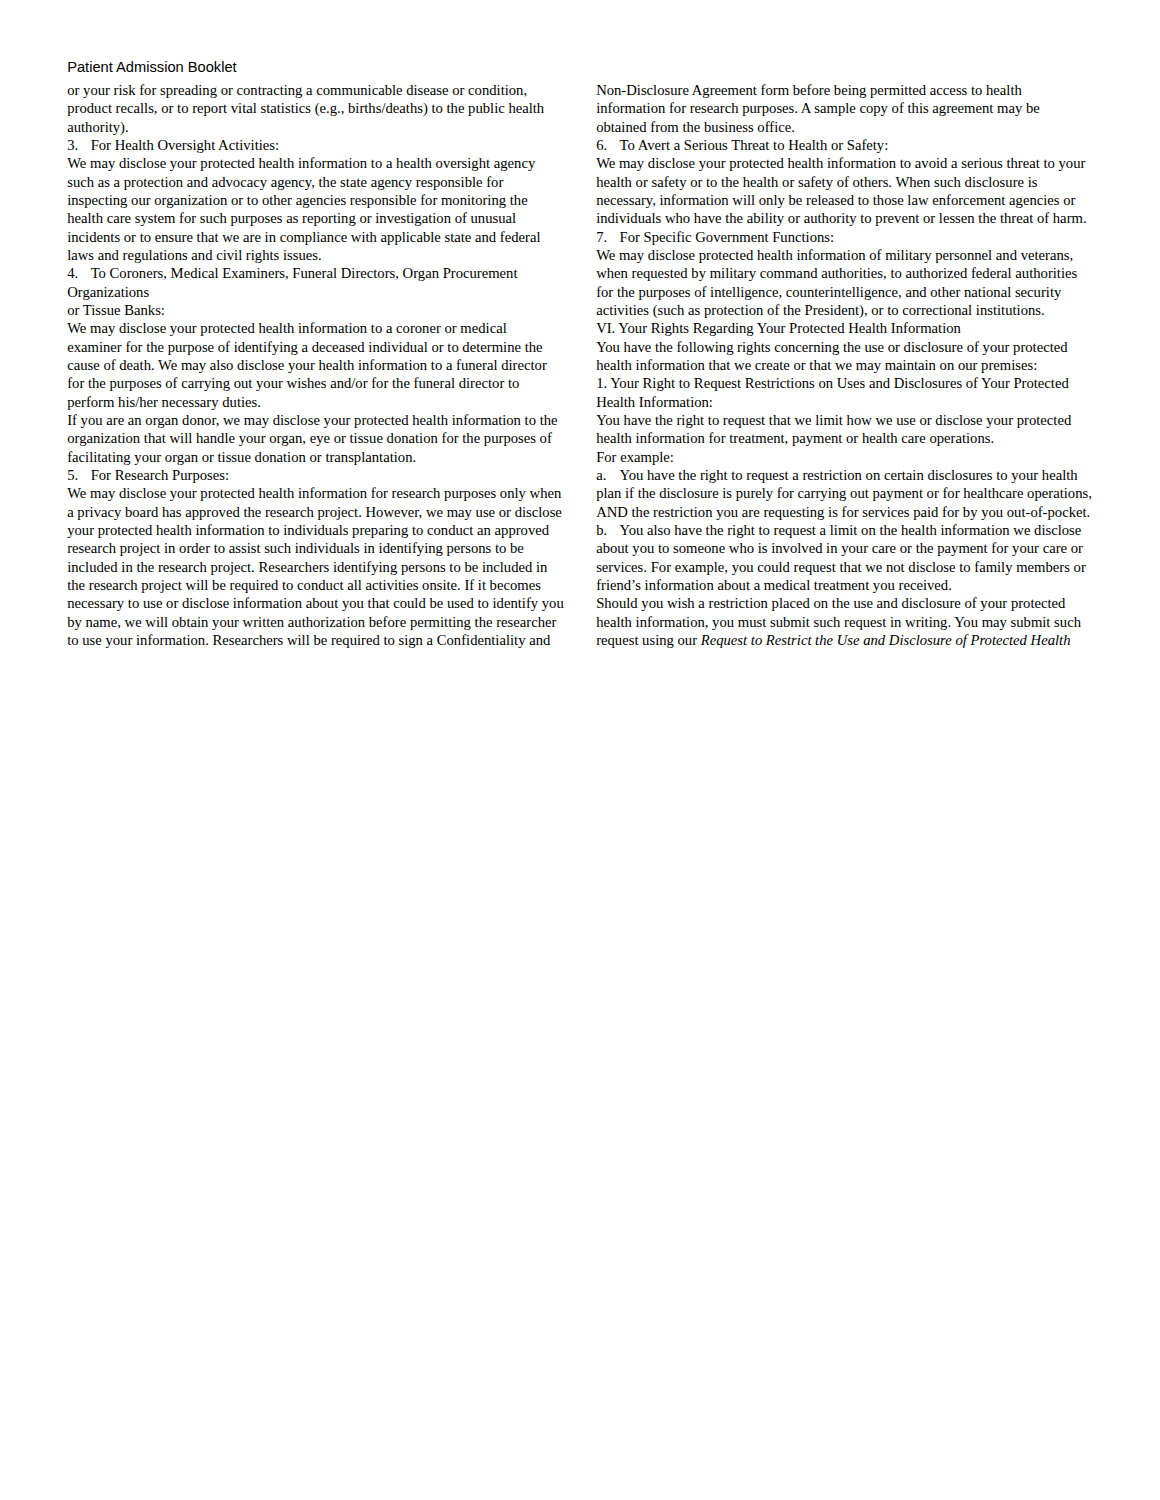Patient Admission Booklet
or your risk for spreading or contracting a communicable disease or condition, product recalls, or to report vital statistics (e.g., births/deaths) to the public health authority).
3. For Health Oversight Activities:
We may disclose your protected health information to a health oversight agency such as a protection and advocacy agency, the state agency responsible for inspecting our organization or to other agencies responsible for monitoring the health care system for such purposes as reporting or investigation of unusual incidents or to ensure that we are in compliance with applicable state and federal laws and regulations and civil rights issues.
4. To Coroners, Medical Examiners, Funeral Directors, Organ Procurement Organizations
or Tissue Banks:
We may disclose your protected health information to a coroner or medical examiner for the purpose of identifying a deceased individual or to determine the cause of death. We may also disclose your health information to a funeral director for the purposes of carrying out your wishes and/or for the funeral director to perform his/her necessary duties.
If you are an organ donor, we may disclose your protected health information to the organization that will handle your organ, eye or tissue donation for the purposes of facilitating your organ or tissue donation or transplantation.
5. For Research Purposes:
We may disclose your protected health information for research purposes only when a privacy board has approved the research project. However, we may use or disclose your protected health information to individuals preparing to conduct an approved research project in order to assist such individuals in identifying persons to be included in the research project. Researchers identifying persons to be included in the research project will be required to conduct all activities onsite. If it becomes necessary to use or disclose information about you that could be used to identify you by name, we will obtain your written authorization before permitting the researcher to use your information. Researchers will be required to sign a Confidentiality and Non-Disclosure Agreement form before being permitted access to health information for research purposes. A sample copy of this agreement may be obtained from the business office.
6. To Avert a Serious Threat to Health or Safety:
We may disclose your protected health information to avoid a serious threat to your health or safety or to the health or safety of others. When such disclosure is necessary, information will only be released to those law enforcement agencies or individuals who have the ability or authority to prevent or lessen the threat of harm.
7. For Specific Government Functions:
We may disclose protected health information of military personnel and veterans, when requested by military command authorities, to authorized federal authorities for the purposes of intelligence, counterintelligence, and other national security activities (such as protection of the President), or to correctional institutions.
VI. Your Rights Regarding Your Protected Health Information
You have the following rights concerning the use or disclosure of your protected health information that we create or that we may maintain on our premises:
1. Your Right to Request Restrictions on Uses and Disclosures of Your Protected Health Information:
You have the right to request that we limit how we use or disclose your protected health information for treatment, payment or health care operations.
For example:
a. You have the right to request a restriction on certain disclosures to your health plan if the disclosure is purely for carrying out payment or for healthcare operations, AND the restriction you are requesting is for services paid for by you out-of-pocket.
b. You also have the right to request a limit on the health information we disclose about you to someone who is involved in your care or the payment for your care or services. For example, you could request that we not disclose to family members or friend’s information about a medical treatment you received.
Should you wish a restriction placed on the use and disclosure of your protected health information, you must submit such request in writing. You may submit such request using our Request to Restrict the Use and Disclosure of Protected Health